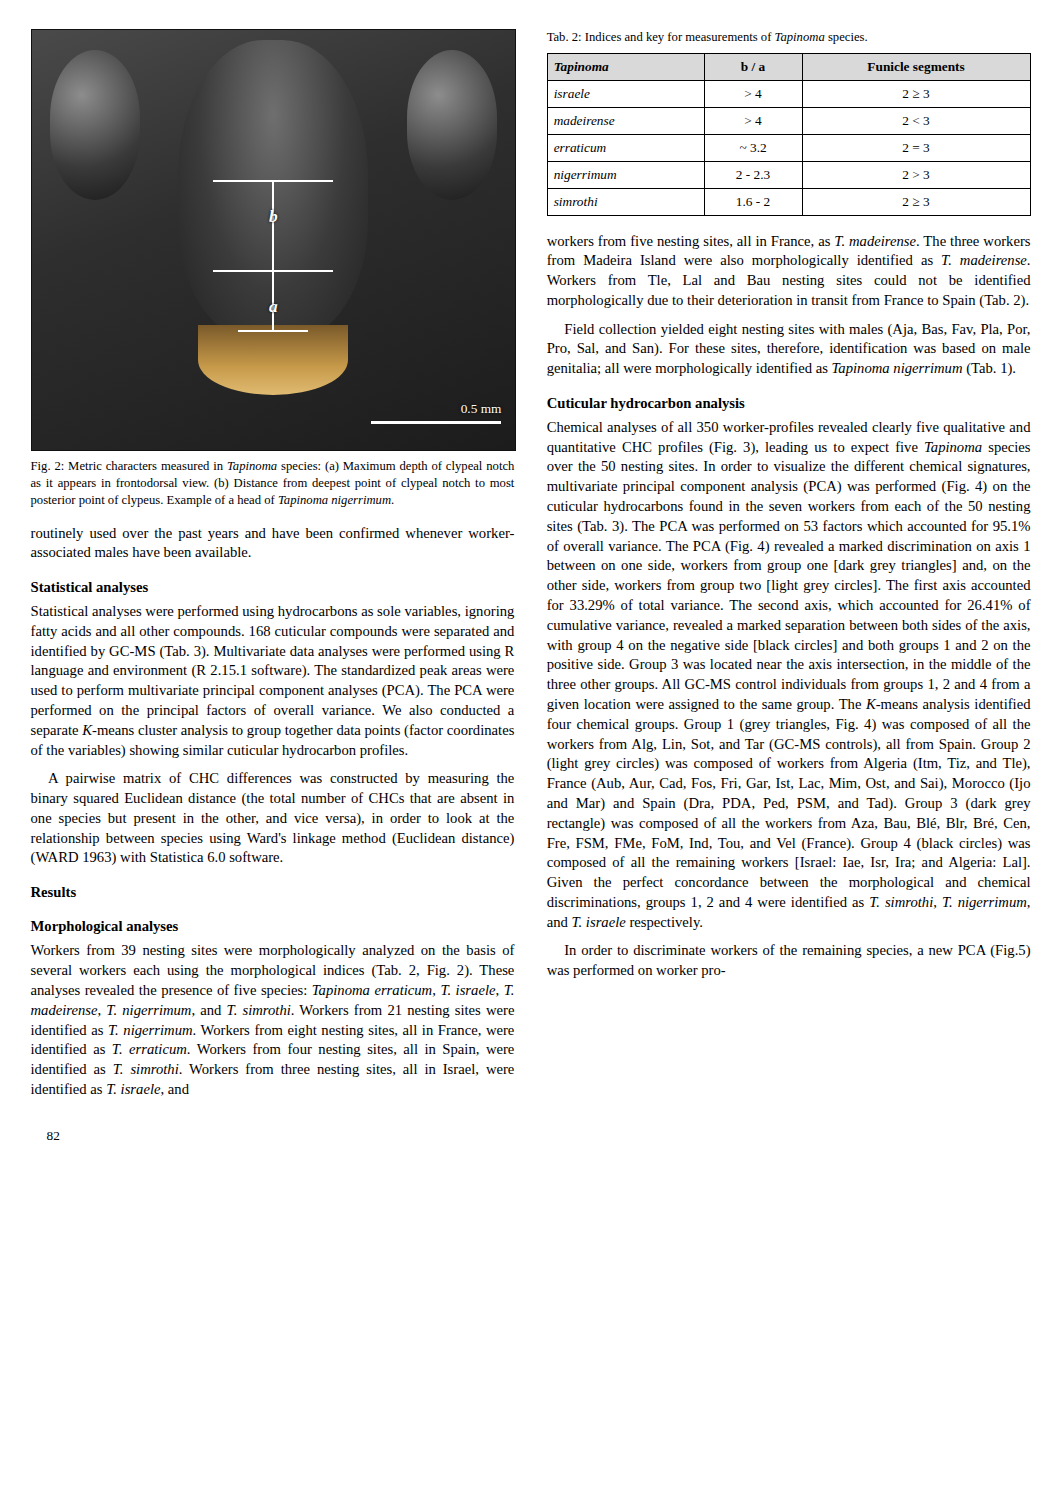b
a
0.5 mm
Fig. 2: Metric characters measured in Tapinoma species: (a) Maximum depth of clypeal notch as it appears in frontodorsal view. (b) Distance from deepest point of clypeal notch to most posterior point of clypeus. Example of a head of Tapinoma nigerrimum.
routinely used over the past years and have been confirmed whenever worker-associated males have been available.
Statistical analyses
Statistical analyses were performed using hydrocarbons as sole variables, ignoring fatty acids and all other compounds. 168 cuticular compounds were separated and identified by GC-MS (Tab. 3). Multivariate data analyses were performed using R language and environment (R 2.15.1 software). The standardized peak areas were used to perform multivariate principal component analyses (PCA). The PCA were performed on the principal factors of overall variance. We also conducted a separate K-means cluster analysis to group together data points (factor coordinates of the variables) showing similar cuticular hydrocarbon profiles.
A pairwise matrix of CHC differences was constructed by measuring the binary squared Euclidean distance (the total number of CHCs that are absent in one species but present in the other, and vice versa), in order to look at the relationship between species using Ward's linkage method (Euclidean distance) (WARD 1963) with Statistica 6.0 software.
Results
Morphological analyses
Workers from 39 nesting sites were morphologically analyzed on the basis of several workers each using the morphological indices (Tab. 2, Fig. 2). These analyses revealed the presence of five species: Tapinoma erraticum, T. israele, T. madeirense, T. nigerrimum, and T. simrothi. Workers from 21 nesting sites were identified as T. nigerrimum. Workers from eight nesting sites, all in France, were identified as T. erraticum. Workers from four nesting sites, all in Spain, were identified as T. simrothi. Workers from three nesting sites, all in Israel, were identified as T. israele, and
82
Tab. 2: Indices and key for measurements of Tapinoma species.
| Tapinoma | b / a | Funicle segments |
| --- | --- | --- |
| israele | > 4 | 2 ≥ 3 |
| madeirense | > 4 | 2 < 3 |
| erraticum | ~ 3.2 | 2 = 3 |
| nigerrimum | 2 - 2.3 | 2 > 3 |
| simrothi | 1.6 - 2 | 2 ≥ 3 |
workers from five nesting sites, all in France, as T. madeirense. The three workers from Madeira Island were also morphologically identified as T. madeirense. Workers from Tle, Lal and Bau nesting sites could not be identified morphologically due to their deterioration in transit from France to Spain (Tab. 2).
Field collection yielded eight nesting sites with males (Aja, Bas, Fav, Pla, Por, Pro, Sal, and San). For these sites, therefore, identification was based on male genitalia; all were morphologically identified as Tapinoma nigerrimum (Tab. 1).
Cuticular hydrocarbon analysis
Chemical analyses of all 350 worker-profiles revealed clearly five qualitative and quantitative CHC profiles (Fig. 3), leading us to expect five Tapinoma species over the 50 nesting sites. In order to visualize the different chemical signatures, multivariate principal component analysis (PCA) was performed (Fig. 4) on the cuticular hydrocarbons found in the seven workers from each of the 50 nesting sites (Tab. 3). The PCA was performed on 53 factors which accounted for 95.1% of overall variance. The PCA (Fig. 4) revealed a marked discrimination on axis 1 between on one side, workers from group one [dark grey triangles] and, on the other side, workers from group two [light grey circles]. The first axis accounted for 33.29% of total variance. The second axis, which accounted for 26.41% of cumulative variance, revealed a marked separation between both sides of the axis, with group 4 on the negative side [black circles] and both groups 1 and 2 on the positive side. Group 3 was located near the axis intersection, in the middle of the three other groups. All GC-MS control individuals from groups 1, 2 and 4 from a given location were assigned to the same group. The K-means analysis identified four chemical groups. Group 1 (grey triangles, Fig. 4) was composed of all the workers from Alg, Lin, Sot, and Tar (GC-MS controls), all from Spain. Group 2 (light grey circles) was composed of workers from Algeria (Itm, Tiz, and Tle), France (Aub, Aur, Cad, Fos, Fri, Gar, Ist, Lac, Mim, Ost, and Sai), Morocco (Ijo and Mar) and Spain (Dra, PDA, Ped, PSM, and Tad). Group 3 (dark grey rectangle) was composed of all the workers from Aza, Bau, Blé, Blr, Bré, Cen, Fre, FSM, FMe, FoM, Ind, Tou, and Vel (France). Group 4 (black circles) was composed of all the remaining workers [Israel: Iae, Isr, Ira; and Algeria: Lal]. Given the perfect concordance between the morphological and chemical discriminations, groups 1, 2 and 4 were identified as T. simrothi, T. nigerrimum, and T. israele respectively.
In order to discriminate workers of the remaining species, a new PCA (Fig.5) was performed on worker pro-